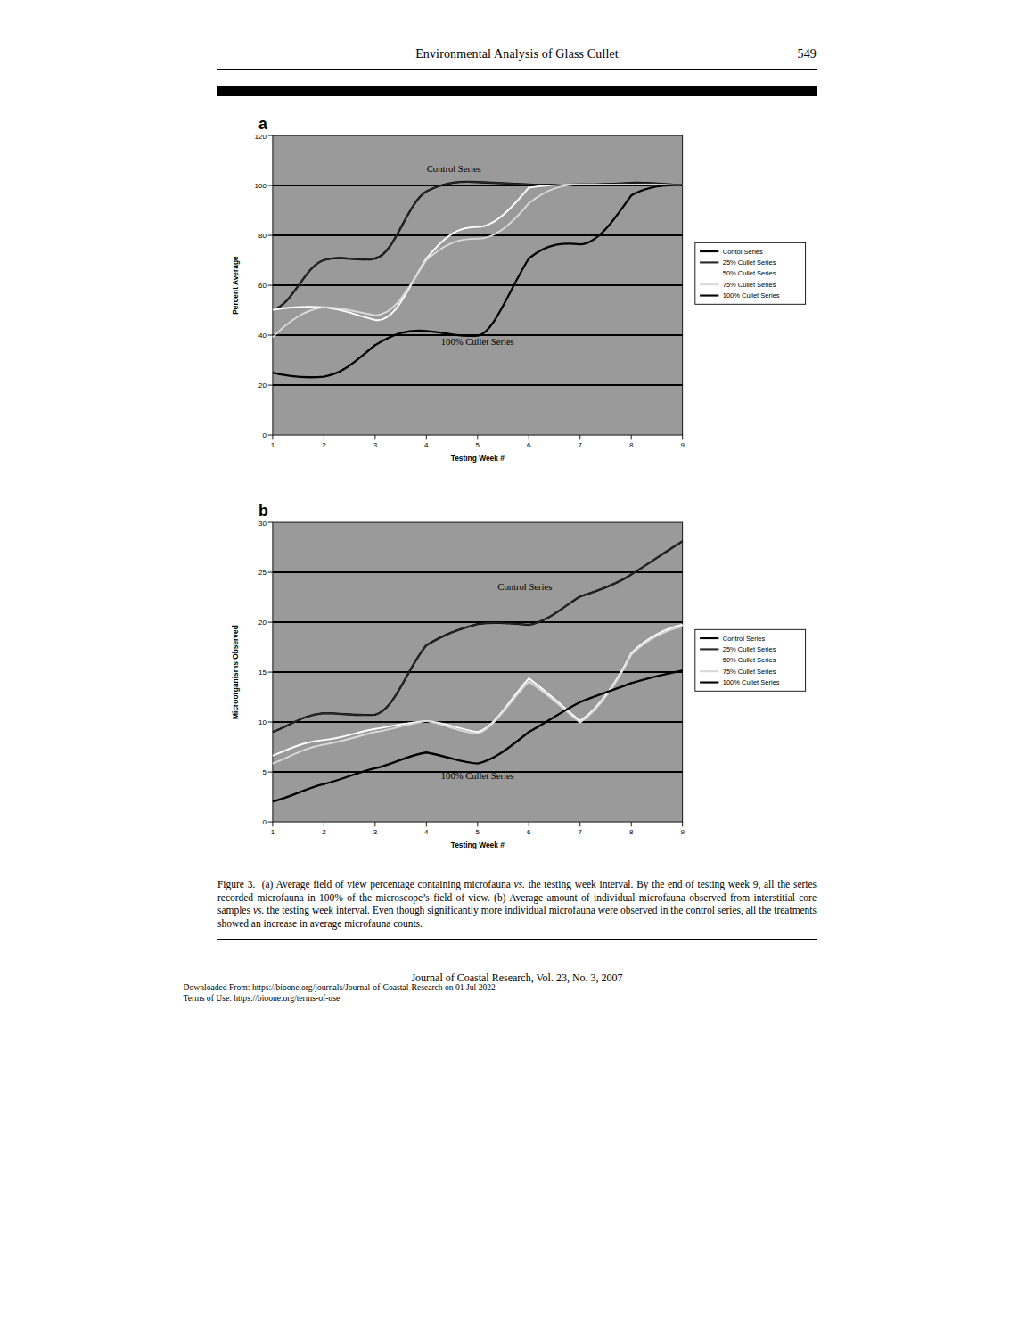Environmental Analysis of Glass Cullet 549
a 120 100 80 60 40 20 0 1 2 3 4 5 6 7 8 9 Testing Week # Percent Average Control Series 100% Cullet Series Contol Series 25% Cullet Series 50% Cullet Series 75% Cullet Series 100% Cullet Series
b 30 25 20 15 10 5 0 1 2 3 4 5 6 7 8 9 Testing Week # Microorganisms Observed Control Series 100% Cullet Series Control Series 25% Cullet Series 50% Cullet Series 75% Cullet Series 100% Cullet Series
Figure 3. (a) Average field of view percentage containing microfauna vs. the testing week interval. By the end of testing week 9, all the series recorded microfauna in 100% of the microscope’s field of view. (b) Average amount of individual microfauna observed from interstitial core samples vs. the testing week interval. Even though significantly more individual microfauna were observed in the control series, all the treatments showed an increase in average microfauna counts.
Journal of Coastal Research, Vol. 23, No. 3, 2007
Downloaded From: https://bioone.org/journals/Journal-of-Coastal-Research on 01 Jul 2022
Terms of Use: https://bioone.org/terms-of-use